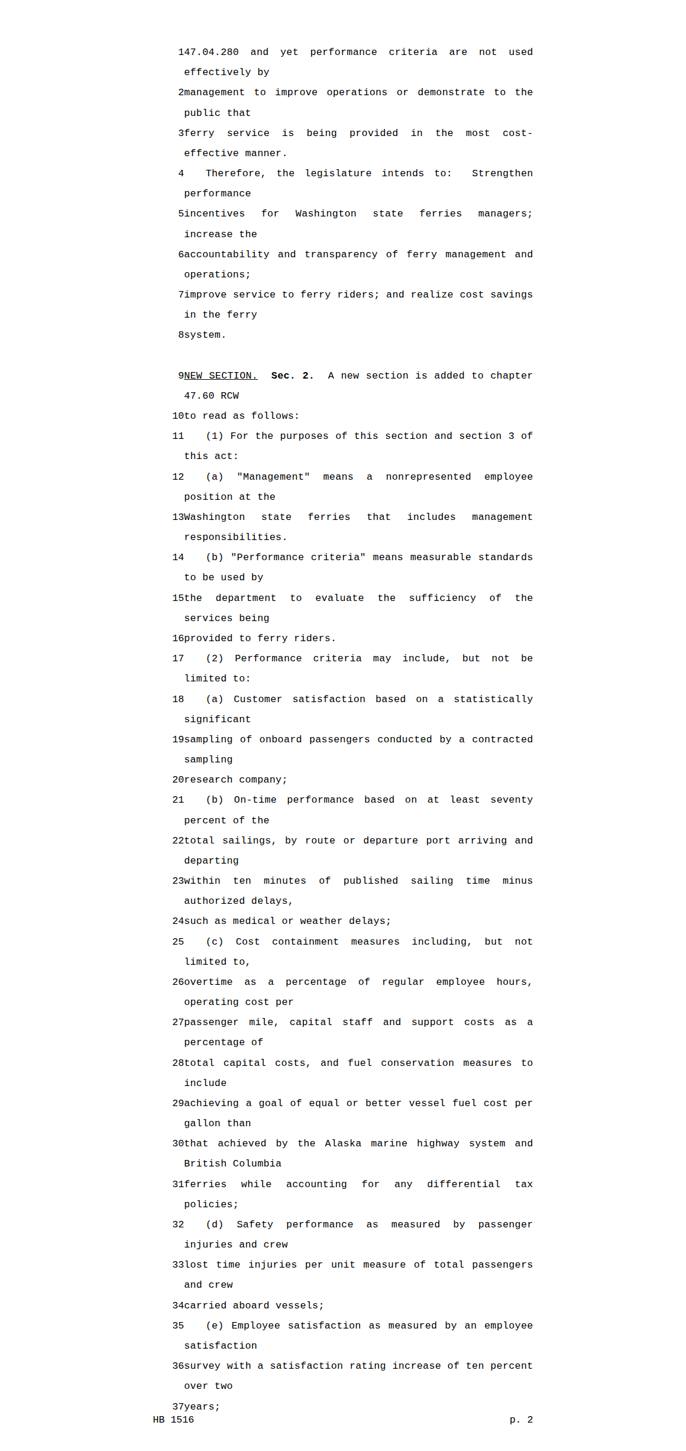| 1 | 47.04.280 and yet performance criteria are not used effectively by |
| 2 | management to improve operations or demonstrate to the public that |
| 3 | ferry service is being provided in the most cost-effective manner. |
| 4 | Therefore, the legislature intends to: Strengthen performance |
| 5 | incentives for Washington state ferries managers; increase the |
| 6 | accountability and transparency of ferry management and operations; |
| 7 | improve service to ferry riders; and realize cost savings in the ferry |
| 8 | system. |
| 9 | NEW SECTION. Sec. 2. A new section is added to chapter 47.60 RCW |
| 10 | to read as follows: |
| 11 | (1) For the purposes of this section and section 3 of this act: |
| 12 | (a) "Management" means a nonrepresented employee position at the |
| 13 | Washington state ferries that includes management responsibilities. |
| 14 | (b) "Performance criteria" means measurable standards to be used by |
| 15 | the department to evaluate the sufficiency of the services being |
| 16 | provided to ferry riders. |
| 17 | (2) Performance criteria may include, but not be limited to: |
| 18 | (a) Customer satisfaction based on a statistically significant |
| 19 | sampling of onboard passengers conducted by a contracted sampling |
| 20 | research company; |
| 21 | (b) On-time performance based on at least seventy percent of the |
| 22 | total sailings, by route or departure port arriving and departing |
| 23 | within ten minutes of published sailing time minus authorized delays, |
| 24 | such as medical or weather delays; |
| 25 | (c) Cost containment measures including, but not limited to, |
| 26 | overtime as a percentage of regular employee hours, operating cost per |
| 27 | passenger mile, capital staff and support costs as a percentage of |
| 28 | total capital costs, and fuel conservation measures to include |
| 29 | achieving a goal of equal or better vessel fuel cost per gallon than |
| 30 | that achieved by the Alaska marine highway system and British Columbia |
| 31 | ferries while accounting for any differential tax policies; |
| 32 | (d) Safety performance as measured by passenger injuries and crew |
| 33 | lost time injuries per unit measure of total passengers and crew |
| 34 | carried aboard vessels; |
| 35 | (e) Employee satisfaction as measured by an employee satisfaction |
| 36 | survey with a satisfaction rating increase of ten percent over two |
| 37 | years; |
HB 1516 p. 2